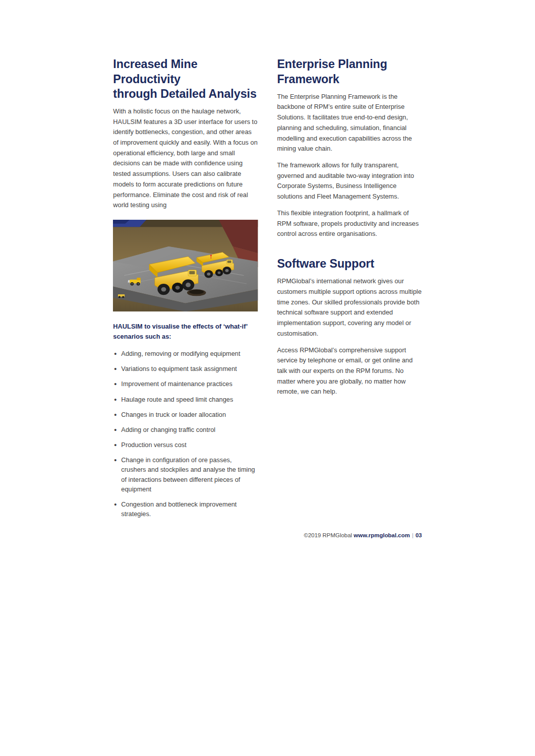Increased Mine Productivity
through Detailed Analysis
With a holistic focus on the haulage network, HAULSIM features a 3D user interface for users to identify bottlenecks, congestion, and other areas of improvement quickly and easily. With a focus on operational efficiency, both large and small decisions can be made with confidence using tested assumptions. Users can also calibrate models to form accurate predictions on future performance. Eliminate the cost and risk of real world testing using
HAULSIM to visualise the effects of ‘what-if’ scenarios such as:
Adding, removing or modifying equipment
Variations to equipment task assignment
Improvement of maintenance practices
Haulage route and speed limit changes
Changes in truck or loader allocation
Adding or changing traffic control
Production versus cost
Change in configuration of ore passes, crushers and stockpiles and analyse the timing of interactions between different pieces of equipment
Congestion and bottleneck improvement strategies.
Enterprise Planning
Framework
The Enterprise Planning Framework is the backbone of RPM’s entire suite of Enterprise Solutions. It facilitates true end-to-end design, planning and scheduling, simulation, financial modelling and execution capabilities across the mining value chain.
The framework allows for fully transparent, governed and auditable two-way integration into Corporate Systems, Business Intelligence solutions and Fleet Management Systems.
This flexible integration footprint, a hallmark of RPM software, propels productivity and increases control across entire organisations.
Software Support
RPMGlobal’s international network gives our customers multiple support options across multiple time zones. Our skilled professionals provide both technical software support and extended implementation support, covering any model or customisation.
Access RPMGlobal’s comprehensive support service by telephone or email, or get online and talk with our experts on the RPM forums. No matter where you are globally, no matter how remote, we can help.
©2019 RPMGlobal www.rpmglobal.com|03